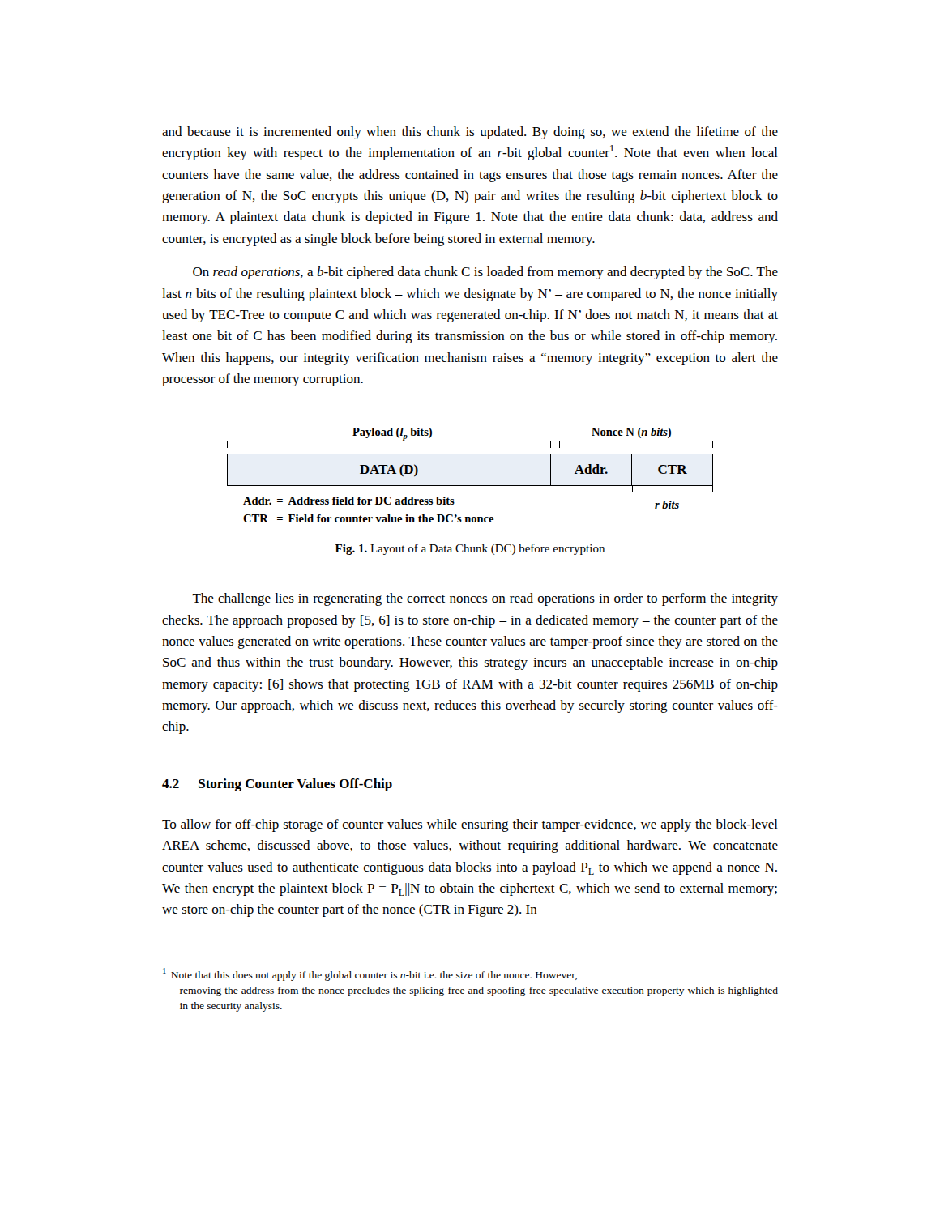and because it is incremented only when this chunk is updated. By doing so, we extend the lifetime of the encryption key with respect to the implementation of an r-bit global counter1. Note that even when local counters have the same value, the address contained in tags ensures that those tags remain nonces. After the generation of N, the SoC encrypts this unique (D, N) pair and writes the resulting b-bit ciphertext block to memory. A plaintext data chunk is depicted in Figure 1. Note that the entire data chunk: data, address and counter, is encrypted as a single block before being stored in external memory.
On read operations, a b-bit ciphered data chunk C is loaded from memory and decrypted by the SoC. The last n bits of the resulting plaintext block – which we designate by N’ – are compared to N, the nonce initially used by TEC-Tree to compute C and which was regenerated on-chip. If N’ does not match N, it means that at least one bit of C has been modified during its transmission on the bus or while stored in off-chip memory. When this happens, our integrity verification mechanism raises a “memory integrity” exception to alert the processor of the memory corruption.
Payload (lp bits) Nonce N (n bits)
DATA (D)
Addr.
CTR
r bits
| Addr. | = | Address field for DC address bits |
| CTR | = | Field for counter value in the DC’s nonce |
Fig. 1. Layout of a Data Chunk (DC) before encryption
The challenge lies in regenerating the correct nonces on read operations in order to perform the integrity checks. The approach proposed by [5, 6] is to store on-chip – in a dedicated memory – the counter part of the nonce values generated on write operations. These counter values are tamper-proof since they are stored on the SoC and thus within the trust boundary. However, this strategy incurs an unacceptable increase in on-chip memory capacity: [6] shows that protecting 1GB of RAM with a 32-bit counter requires 256MB of on-chip memory. Our approach, which we discuss next, reduces this overhead by securely storing counter values off-chip.
4.2 Storing Counter Values Off-Chip
To allow for off-chip storage of counter values while ensuring their tamper-evidence, we apply the block-level AREA scheme, discussed above, to those values, without requiring additional hardware. We concatenate counter values used to authenticate contiguous data blocks into a payload PL to which we append a nonce N. We then encrypt the plaintext block P = PL||N to obtain the ciphertext C, which we send to external memory; we store on-chip the counter part of the nonce (CTR in Figure 2). In
1 Note that this does not apply if the global counter is n-bit i.e. the size of the nonce. However, removing the address from the nonce precludes the splicing-free and spoofing-free speculative execution property which is highlighted in the security analysis.